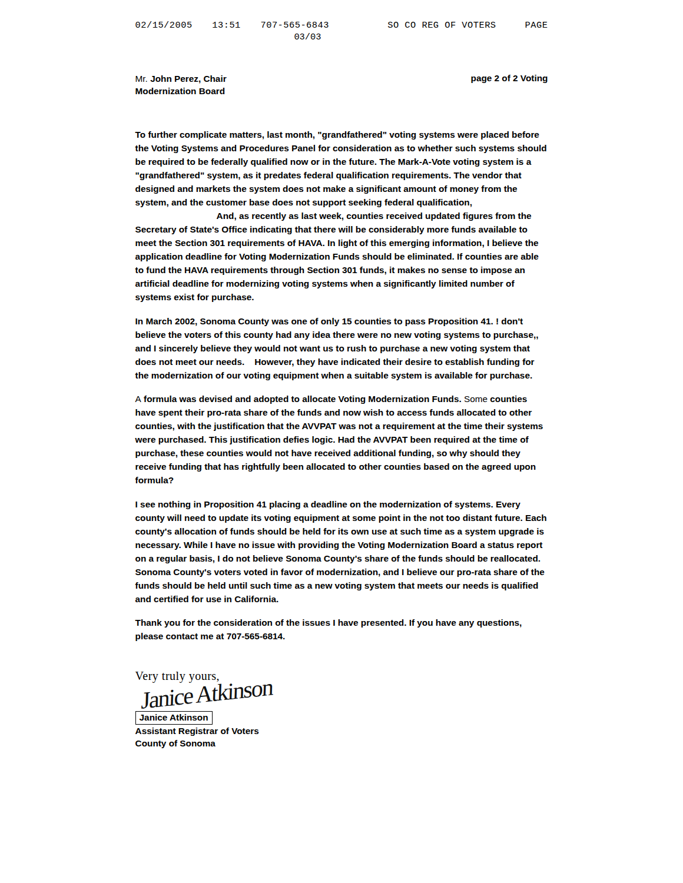02/15/2005 13:51 707-565-6843
SO CO REG OF VOTERS PAGE
03/03
Mr. John Perez, Chair
Modernization Board
page 2 of 2 Voting
To further complicate matters, last month, "grandfathered" voting systems were placed before the Voting Systems and Procedures Panel for consideration as to whether such systems should be required to be federally qualified now or in the future. The Mark-A-Vote voting system is a "grandfathered" system, as it predates federal qualification requirements. The vendor that designed and markets the system does not make a significant amount of money from the system, and the customer base does not support seeking federal qualification, And, as recently as last week, counties received updated figures from the Secretary of State's Office indicating that there will be considerably more funds available to meet the Section 301 requirements of HAVA. In light of this emerging information, I believe the application deadline for Voting Modernization Funds should be eliminated. If counties are able to fund the HAVA requirements through Section 301 funds, it makes no sense to impose an artificial deadline for modernizing voting systems when a significantly limited number of systems exist for purchase.
In March 2002, Sonoma County was one of only 15 counties to pass Proposition 41. ! don't believe the voters of this county had any idea there were no new voting systems to purchase,, and I sincerely believe they would not want us to rush to purchase a new voting system that does not meet our needs. However, they have indicated their desire to establish funding for the modernization of our voting equipment when a suitable system is available for purchase.
A formula was devised and adopted to allocate Voting Modernization Funds. Some counties have spent their pro-rata share of the funds and now wish to access funds allocated to other counties, with the justification that the AVVPAT was not a requirement at the time their systems were purchased. This justification defies logic. Had the AVVPAT been required at the time of purchase, these counties would not have received additional funding, so why should they receive funding that has rightfully been allocated to other counties based on the agreed upon formula?
I see nothing in Proposition 41 placing a deadline on the modernization of systems. Every county will need to update its voting equipment at some point in the not too distant future. Each county's allocation of funds should be held for its own use at such time as a system upgrade is necessary. While I have no issue with providing the Voting Modernization Board a status report on a regular basis, I do not believe Sonoma County's share of the funds should be reallocated. Sonoma County's voters voted in favor of modernization, and I believe our pro-rata share of the funds should be held until such time as a new voting system that meets our needs is qualified and certified for use in California.
Thank you for the consideration of the issues I have presented. If you have any questions, please contact me at 707-565-6814.
Very truly yours,
Janice Atkinson
Janice Atkinson
Assistant Registrar of Voters
County of Sonoma